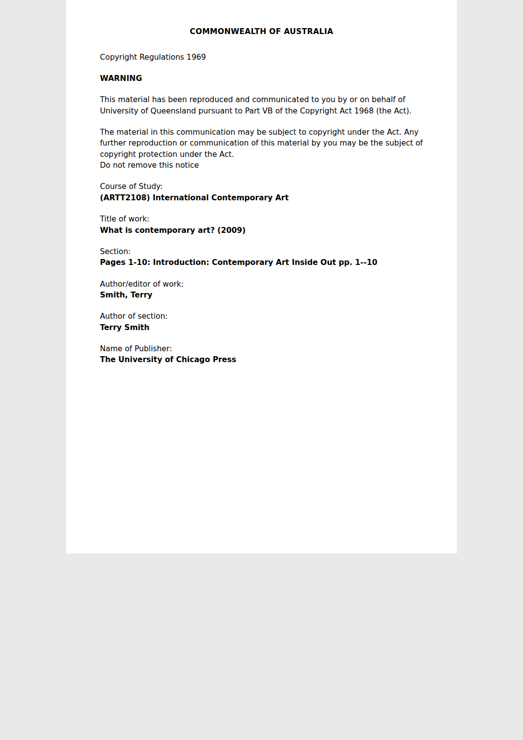COMMONWEALTH OF AUSTRALIA
Copyright Regulations 1969
WARNING
This material has been reproduced and communicated to you by or on behalf of University of Queensland pursuant to Part VB of the Copyright Act 1968 (the Act).
The material in this communication may be subject to copyright under the Act. Any further reproduction or communication of this material by you may be the subject of copyright protection under the Act.
Do not remove this notice
Course of Study: (ARTT2108) International Contemporary Art
Title of work: What is contemporary art? (2009)
Section: Pages 1-10: Introduction: Contemporary Art Inside Out pp. 1--10
Author/editor of work: Smith, Terry
Author of section: Terry Smith
Name of Publisher: The University of Chicago Press